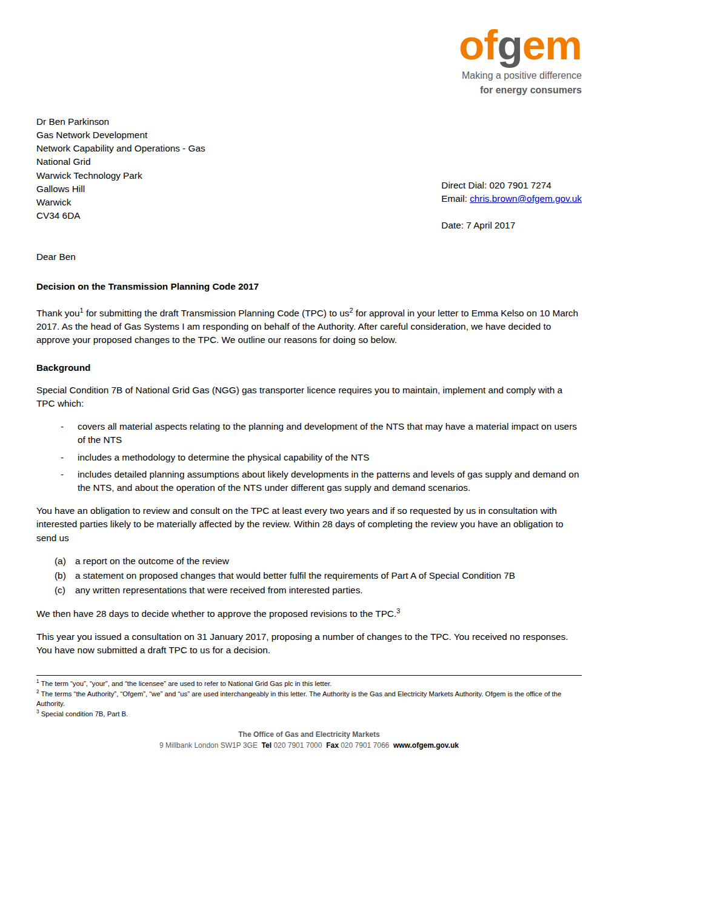ofgem
Making a positive difference
for energy consumers
Dr Ben Parkinson Gas Network Development Network Capability and Operations - Gas National Grid Warwick Technology Park Gallows Hill Warwick CV34 6DA
Direct Dial: 020 7901 7274
Email: chris.brown@ofgem.gov.uk
Date: 7 April 2017
Dear Ben
Decision on the Transmission Planning Code 2017
Thank you1 for submitting the draft Transmission Planning Code (TPC) to us2 for approval in your letter to Emma Kelso on 10 March 2017. As the head of Gas Systems I am responding on behalf of the Authority. After careful consideration, we have decided to approve your proposed changes to the TPC. We outline our reasons for doing so below.
Background
Special Condition 7B of National Grid Gas (NGG) gas transporter licence requires you to maintain, implement and comply with a TPC which:
covers all material aspects relating to the planning and development of the NTS that may have a material impact on users of the NTS
includes a methodology to determine the physical capability of the NTS
includes detailed planning assumptions about likely developments in the patterns and levels of gas supply and demand on the NTS, and about the operation of the NTS under different gas supply and demand scenarios.
You have an obligation to review and consult on the TPC at least every two years and if so requested by us in consultation with interested parties likely to be materially affected by the review. Within 28 days of completing the review you have an obligation to send us
a report on the outcome of the review
a statement on proposed changes that would better fulfil the requirements of Part A of Special Condition 7B
any written representations that were received from interested parties.
We then have 28 days to decide whether to approve the proposed revisions to the TPC.3
This year you issued a consultation on 31 January 2017, proposing a number of changes to the TPC. You received no responses. You have now submitted a draft TPC to us for a decision.
1 The term “you”, “your”, and “the licensee” are used to refer to National Grid Gas plc in this letter.
2 The terms “the Authority”, “Ofgem”, “we” and “us” are used interchangeably in this letter. The Authority is the Gas and Electricity Markets Authority. Ofgem is the office of the Authority.
3 Special condition 7B, Part B.
The Office of Gas and Electricity Markets
9 Millbank London SW1P 3GE Tel 020 7901 7000 Fax 020 7901 7066 www.ofgem.gov.uk